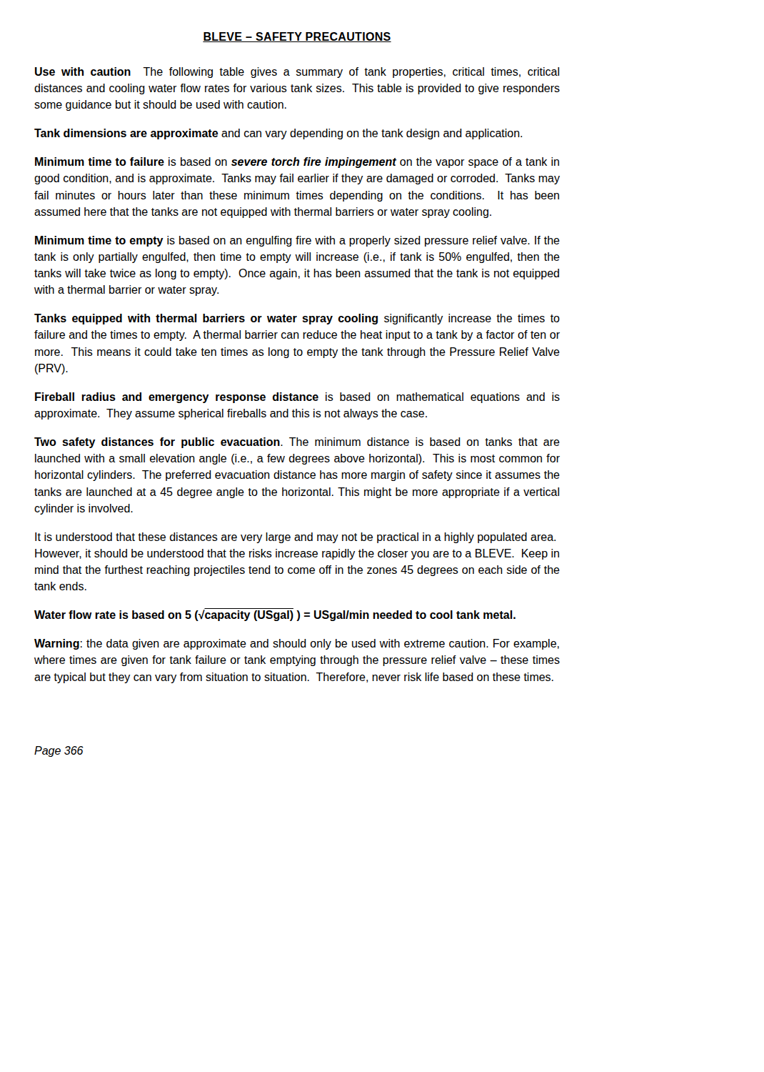BLEVE – SAFETY PRECAUTIONS
Use with caution The following table gives a summary of tank properties, critical times, critical distances and cooling water flow rates for various tank sizes. This table is provided to give responders some guidance but it should be used with caution.
Tank dimensions are approximate and can vary depending on the tank design and application.
Minimum time to failure is based on severe torch fire impingement on the vapor space of a tank in good condition, and is approximate. Tanks may fail earlier if they are damaged or corroded. Tanks may fail minutes or hours later than these minimum times depending on the conditions. It has been assumed here that the tanks are not equipped with thermal barriers or water spray cooling.
Minimum time to empty is based on an engulfing fire with a properly sized pressure relief valve. If the tank is only partially engulfed, then time to empty will increase (i.e., if tank is 50% engulfed, then the tanks will take twice as long to empty). Once again, it has been assumed that the tank is not equipped with a thermal barrier or water spray.
Tanks equipped with thermal barriers or water spray cooling significantly increase the times to failure and the times to empty. A thermal barrier can reduce the heat input to a tank by a factor of ten or more. This means it could take ten times as long to empty the tank through the Pressure Relief Valve (PRV).
Fireball radius and emergency response distance is based on mathematical equations and is approximate. They assume spherical fireballs and this is not always the case.
Two safety distances for public evacuation. The minimum distance is based on tanks that are launched with a small elevation angle (i.e., a few degrees above horizontal). This is most common for horizontal cylinders. The preferred evacuation distance has more margin of safety since it assumes the tanks are launched at a 45 degree angle to the horizontal. This might be more appropriate if a vertical cylinder is involved.
It is understood that these distances are very large and may not be practical in a highly populated area. However, it should be understood that the risks increase rapidly the closer you are to a BLEVE. Keep in mind that the furthest reaching projectiles tend to come off in the zones 45 degrees on each side of the tank ends.
Water flow rate is based on 5 (√capacity (USgal) ) = USgal/min needed to cool tank metal.
Warning: the data given are approximate and should only be used with extreme caution. For example, where times are given for tank failure or tank emptying through the pressure relief valve – these times are typical but they can vary from situation to situation. Therefore, never risk life based on these times.
Page 366